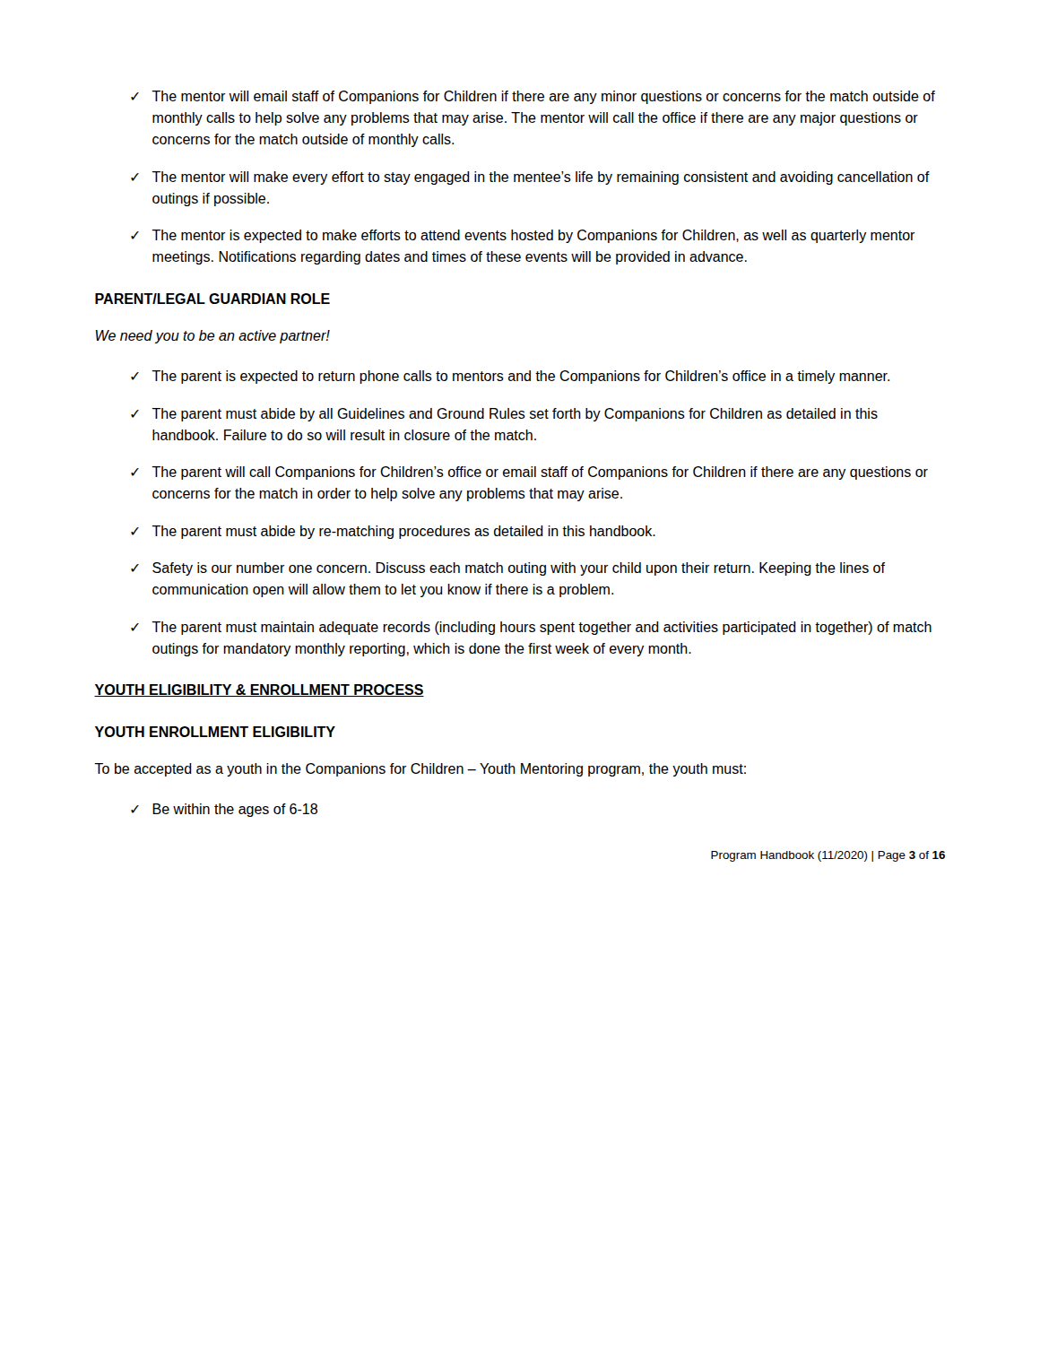The mentor will email staff of Companions for Children if there are any minor questions or concerns for the match outside of monthly calls to help solve any problems that may arise. The mentor will call the office if there are any major questions or concerns for the match outside of monthly calls.
The mentor will make every effort to stay engaged in the mentee’s life by remaining consistent and avoiding cancellation of outings if possible.
The mentor is expected to make efforts to attend events hosted by Companions for Children, as well as quarterly mentor meetings. Notifications regarding dates and times of these events will be provided in advance.
PARENT/LEGAL GUARDIAN ROLE
We need you to be an active partner!
The parent is expected to return phone calls to mentors and the Companions for Children’s office in a timely manner.
The parent must abide by all Guidelines and Ground Rules set forth by Companions for Children as detailed in this handbook. Failure to do so will result in closure of the match.
The parent will call Companions for Children’s office or email staff of Companions for Children if there are any questions or concerns for the match in order to help solve any problems that may arise.
The parent must abide by re-matching procedures as detailed in this handbook.
Safety is our number one concern. Discuss each match outing with your child upon their return. Keeping the lines of communication open will allow them to let you know if there is a problem.
The parent must maintain adequate records (including hours spent together and activities participated in together) of match outings for mandatory monthly reporting, which is done the first week of every month.
YOUTH ELIGIBILITY & ENROLLMENT PROCESS
YOUTH ENROLLMENT ELIGIBILITY
To be accepted as a youth in the Companions for Children – Youth Mentoring program, the youth must:
Be within the ages of 6-18
Program Handbook (11/2020) | Page 3 of 16